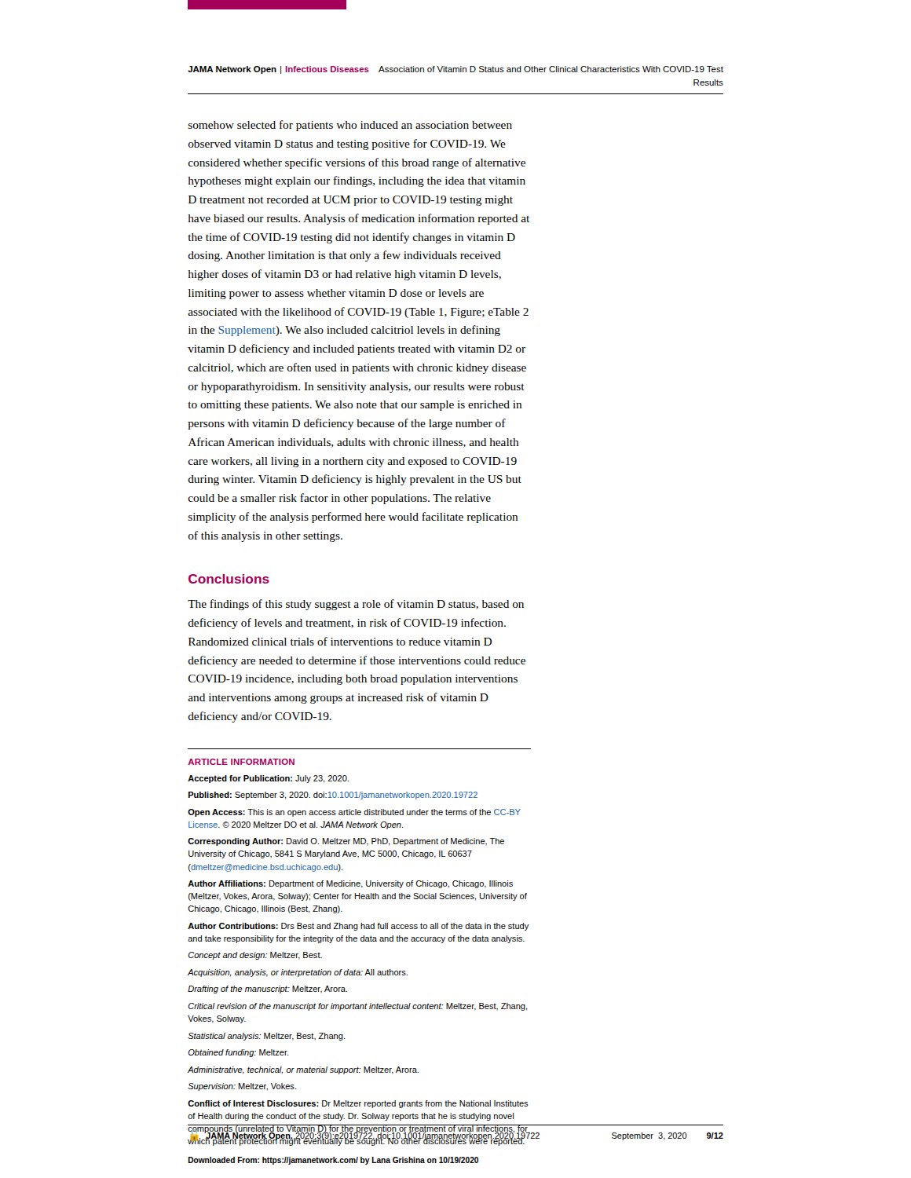JAMA Network Open | Infectious Diseases Association of Vitamin D Status and Other Clinical Characteristics With COVID-19 Test Results
somehow selected for patients who induced an association between observed vitamin D status and testing positive for COVID-19. We considered whether specific versions of this broad range of alternative hypotheses might explain our findings, including the idea that vitamin D treatment not recorded at UCM prior to COVID-19 testing might have biased our results. Analysis of medication information reported at the time of COVID-19 testing did not identify changes in vitamin D dosing. Another limitation is that only a few individuals received higher doses of vitamin D3 or had relative high vitamin D levels, limiting power to assess whether vitamin D dose or levels are associated with the likelihood of COVID-19 (Table 1, Figure; eTable 2 in the Supplement). We also included calcitriol levels in defining vitamin D deficiency and included patients treated with vitamin D2 or calcitriol, which are often used in patients with chronic kidney disease or hypoparathyroidism. In sensitivity analysis, our results were robust to omitting these patients. We also note that our sample is enriched in persons with vitamin D deficiency because of the large number of African American individuals, adults with chronic illness, and health care workers, all living in a northern city and exposed to COVID-19 during winter. Vitamin D deficiency is highly prevalent in the US but could be a smaller risk factor in other populations. The relative simplicity of the analysis performed here would facilitate replication of this analysis in other settings.
Conclusions
The findings of this study suggest a role of vitamin D status, based on deficiency of levels and treatment, in risk of COVID-19 infection. Randomized clinical trials of interventions to reduce vitamin D deficiency are needed to determine if those interventions could reduce COVID-19 incidence, including both broad population interventions and interventions among groups at increased risk of vitamin D deficiency and/or COVID-19.
ARTICLE INFORMATION
Accepted for Publication: July 23, 2020.
Published: September 3, 2020. doi:10.1001/jamanetworkopen.2020.19722
Open Access: This is an open access article distributed under the terms of the CC-BY License. © 2020 Meltzer DO et al. JAMA Network Open.
Corresponding Author: David O. Meltzer MD, PhD, Department of Medicine, The University of Chicago, 5841 S Maryland Ave, MC 5000, Chicago, IL 60637 (dmeltzer@medicine.bsd.uchicago.edu).
Author Affiliations: Department of Medicine, University of Chicago, Chicago, Illinois (Meltzer, Vokes, Arora, Solway); Center for Health and the Social Sciences, University of Chicago, Chicago, Illinois (Best, Zhang).
Author Contributions: Drs Best and Zhang had full access to all of the data in the study and take responsibility for the integrity of the data and the accuracy of the data analysis.
Concept and design: Meltzer, Best.
Acquisition, analysis, or interpretation of data: All authors.
Drafting of the manuscript: Meltzer, Arora.
Critical revision of the manuscript for important intellectual content: Meltzer, Best, Zhang, Vokes, Solway.
Statistical analysis: Meltzer, Best, Zhang.
Obtained funding: Meltzer.
Administrative, technical, or material support: Meltzer, Arora.
Supervision: Meltzer, Vokes.
Conflict of Interest Disclosures: Dr Meltzer reported grants from the National Institutes of Health during the conduct of the study. Dr. Solway reports that he is studying novel compounds (unrelated to Vitamin D) for the prevention or treatment of viral infections, for which patent protection might eventually be sought. No other disclosures were reported.
🔓 JAMA Network Open. 2020;3(9):e2019722. doi:10.1001/jamanetworkopen.2020.19722 September 3, 2020 9/12
Downloaded From: https://jamanetwork.com/ by Lana Grishina on 10/19/2020